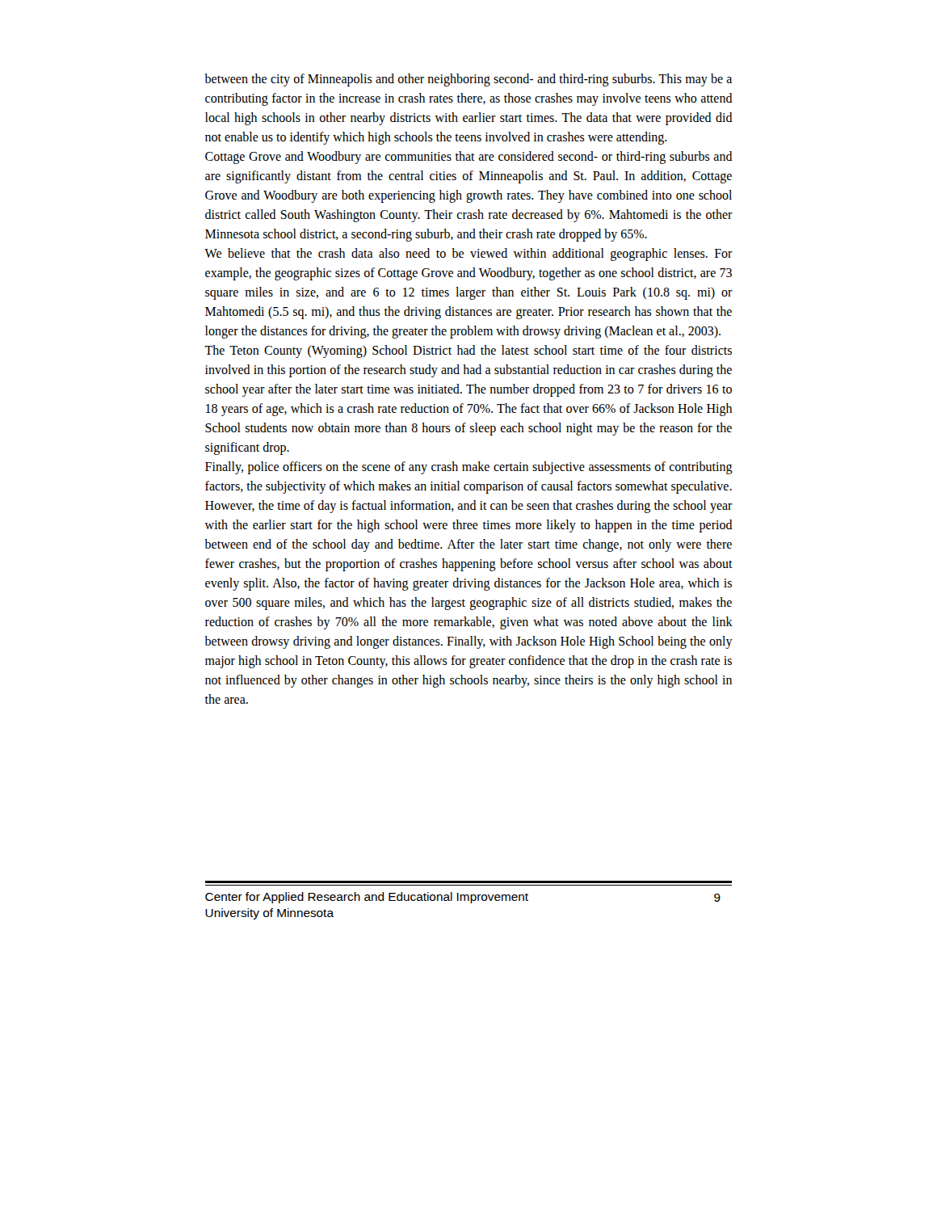between the city of Minneapolis and other neighboring second- and third-ring suburbs. This may be a contributing factor in the increase in crash rates there, as those crashes may involve teens who attend local high schools in other nearby districts with earlier start times. The data that were provided did not enable us to identify which high schools the teens involved in crashes were attending.
Cottage Grove and Woodbury are communities that are considered second- or third-ring suburbs and are significantly distant from the central cities of Minneapolis and St. Paul. In addition, Cottage Grove and Woodbury are both experiencing high growth rates. They have combined into one school district called South Washington County. Their crash rate decreased by 6%. Mahtomedi is the other Minnesota school district, a second-ring suburb, and their crash rate dropped by 65%.
We believe that the crash data also need to be viewed within additional geographic lenses. For example, the geographic sizes of Cottage Grove and Woodbury, together as one school district, are 73 square miles in size, and are 6 to 12 times larger than either St. Louis Park (10.8 sq. mi) or Mahtomedi (5.5 sq. mi), and thus the driving distances are greater. Prior research has shown that the longer the distances for driving, the greater the problem with drowsy driving (Maclean et al., 2003).
The Teton County (Wyoming) School District had the latest school start time of the four districts involved in this portion of the research study and had a substantial reduction in car crashes during the school year after the later start time was initiated. The number dropped from 23 to 7 for drivers 16 to 18 years of age, which is a crash rate reduction of 70%. The fact that over 66% of Jackson Hole High School students now obtain more than 8 hours of sleep each school night may be the reason for the significant drop.
Finally, police officers on the scene of any crash make certain subjective assessments of contributing factors, the subjectivity of which makes an initial comparison of causal factors somewhat speculative. However, the time of day is factual information, and it can be seen that crashes during the school year with the earlier start for the high school were three times more likely to happen in the time period between end of the school day and bedtime. After the later start time change, not only were there fewer crashes, but the proportion of crashes happening before school versus after school was about evenly split. Also, the factor of having greater driving distances for the Jackson Hole area, which is over 500 square miles, and which has the largest geographic size of all districts studied, makes the reduction of crashes by 70% all the more remarkable, given what was noted above about the link between drowsy driving and longer distances. Finally, with Jackson Hole High School being the only major high school in Teton County, this allows for greater confidence that the drop in the crash rate is not influenced by other changes in other high schools nearby, since theirs is the only high school in the area.
Center for Applied Research and Educational Improvement
University of Minnesota
9